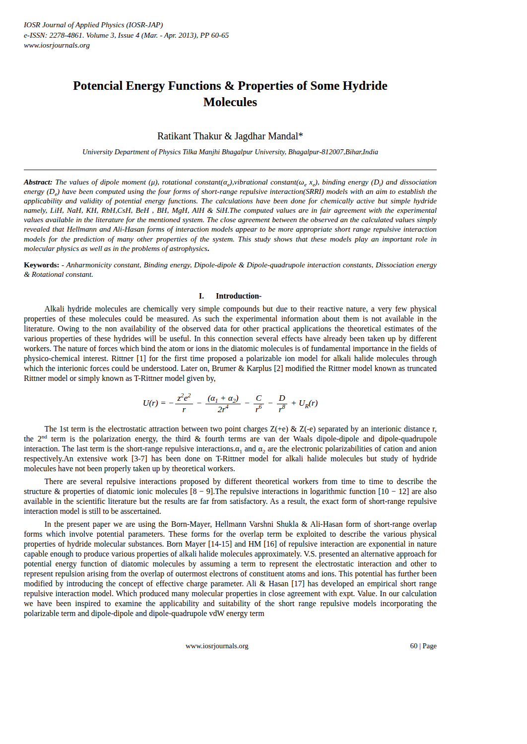IOSR Journal of Applied Physics (IOSR-JAP)
e-ISSN: 2278-4861. Volume 3, Issue 4 (Mar. - Apr. 2013), PP 60-65
www.iosrjournals.org
Potencial Energy Functions & Properties of Some Hydride
Molecules
Ratikant Thakur & Jagdhar Mandal*
University Department of Physics Tilka Manjhi Bhagalpur University, Bhagalpur-812007,Bihar,India
Abstract: The values of dipole moment (μ), rotational constant(αe),vibrational constant(ωe xe), binding energy (Di) and dissociation energy (De) have been computed using the four forms of short-range repulsive interaction(SRRI) models with an aim to establish the applicability and validity of potential energy functions. The calculations have been done for chemically active but simple hydride namely, LiH, NaH, KH, RbH,CsH, BeH , BH, MgH, AlH & SiH.The computed values are in fair agreement with the experimental values available in the literature for the mentioned system. The close agreement between the observed an the calculated values simply revealed that Hellmann and Ali-Hasan forms of interaction models appear to be more appropriate short range repulsive interaction models for the prediction of many other properties of the system. This study shows that these models play an important role in molecular physics as well as in the problems of astrophysics.
Keywords: - Anharmonicity constant, Binding energy, Dipole-dipole & Dipole-quadrupole interaction constants, Dissociation energy & Rotational constant.
I. Introduction-
Alkali hydride molecules are chemically very simple compounds but due to their reactive nature, a very few physical properties of these molecules could be measured. As such the experimental information about them is not available in the literature. Owing to the non availability of the observed data for other practical applications the theoretical estimates of the various properties of these hydrides will be useful. In this connection several effects have already been taken up by different workers. The nature of forces which bind the atom or ions in the diatomic molecules is of fundamental importance in the fields of physico-chemical interest. Rittner [1] for the first time proposed a polarizable ion model for alkali halide molecules through which the interionic forces could be understood. Later on, Brumer & Karplus [2] modified the Rittner model known as truncated Rittner model or simply known as T-Rittner model given by,
U(r) = −z2e2 r − (α1 + α2) 2r4 − Cr6 − Dr8 + UR(r)
The 1st term is the electrostatic attraction between two point charges Z(+e) & Z(-e) separated by an interionic distance r, the 2nd term is the polarization energy, the third & fourth terms are van der Waals dipole-dipole and dipole-quadrupole interaction. The last term is the short-range repulsive interactions.α1 and α2 are the electronic polarizabilities of cation and anion respectively.An extensive work [3-7] has been done on T-Rittner model for alkali halide molecules but study of hydride molecules have not been properly taken up by theoretical workers.
There are several repulsive interactions proposed by different theoretical workers from time to time to describe the structure & properties of diatomic ionic molecules [8 − 9].The repulsive interactions in logarithmic function [10 − 12] are also available in the scientific literature but the results are far from satisfactory. As a result, the exact form of short-range repulsive interaction model is still to be asscertained.
In the present paper we are using the Born-Mayer, Hellmann Varshni Shukla & Ali-Hasan form of short-range overlap forms which involve potential parameters. These forms for the overlap term be exploited to describe the various physical properties of hydride molecular substances. Born Mayer [14-15] and HM [16] of repulsive interaction are exponential in nature capable enough to produce various properties of alkali halide molecules approximately. V.S. presented an alternative approach for potential energy function of diatomic molecules by assuming a term to represent the electrostatic interaction and other to represent repulsion arising from the overlap of outermost electrons of constituent atoms and ions. This potential has further been modified by introducing the concept of effective charge parameter. Ali & Hasan [17] has developed an empirical short range repulsive interaction model. Which produced many molecular properties in close agreement with expt. Value. In our calculation we have been inspired to examine the applicability and suitability of the short range repulsive models incorporating the polarizable term and dipole-dipole and dipole-quadrupole vdW energy term
www.iosrjournals.org 60 | Page